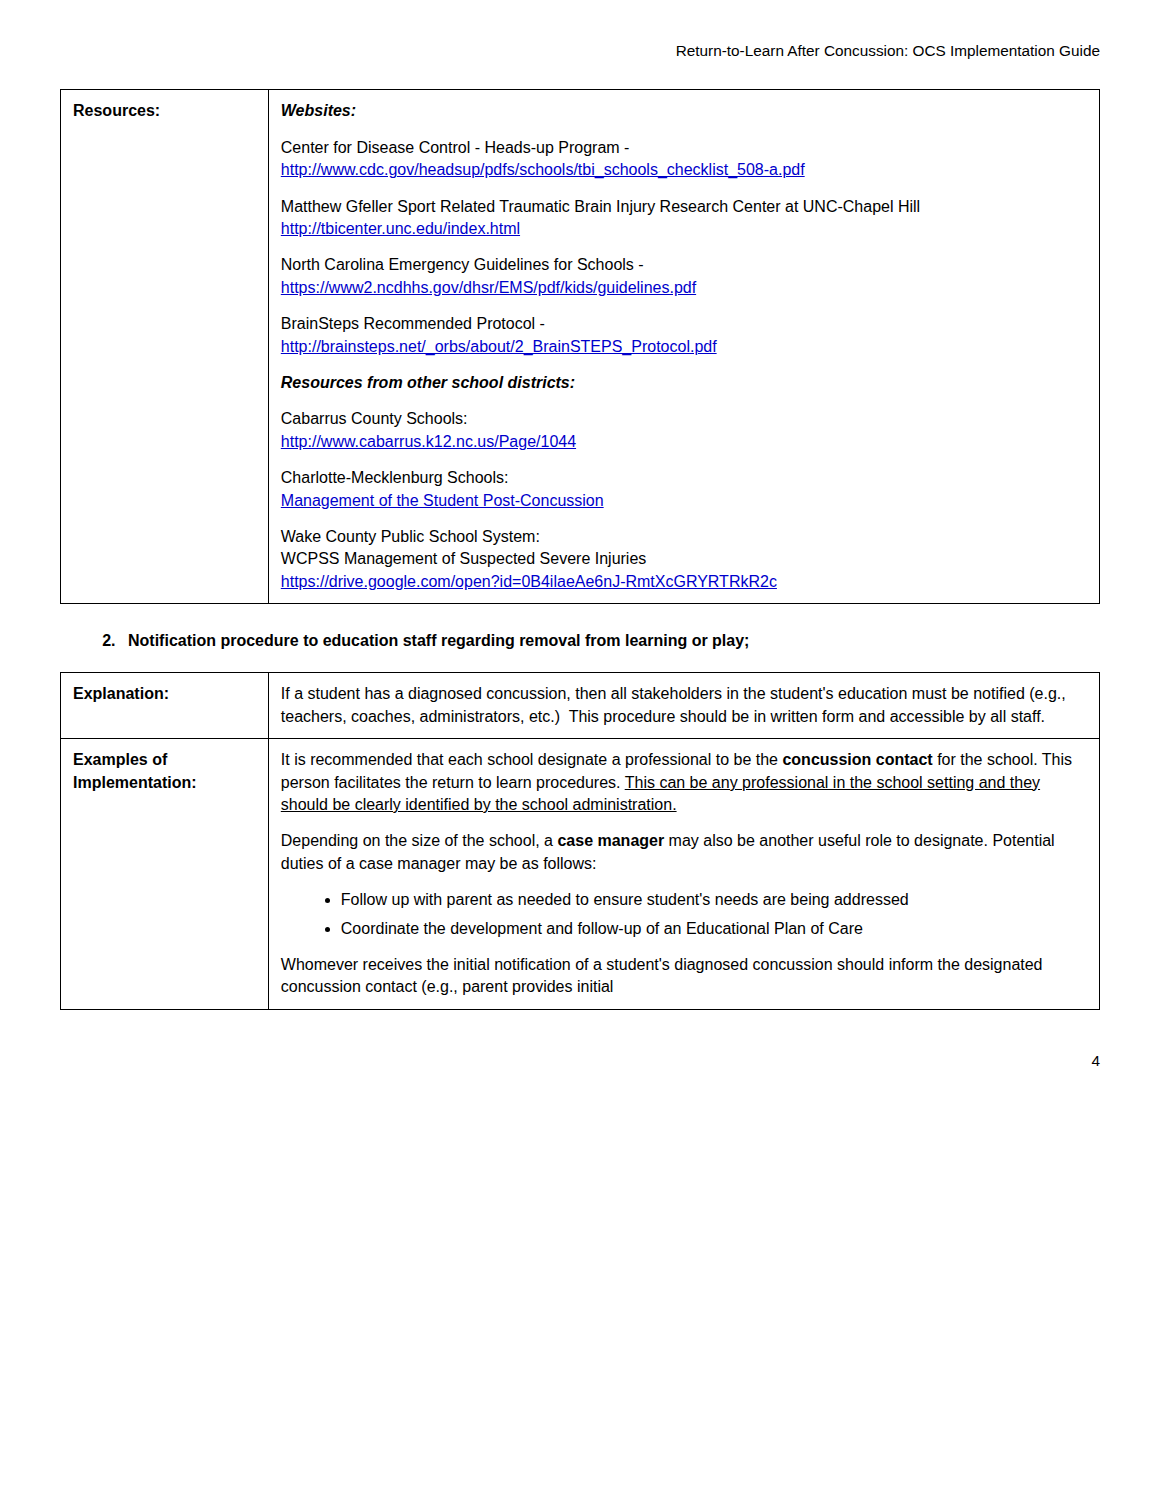Return-to-Learn After Concussion: OCS Implementation Guide
| Resources: | Websites: Center for Disease Control - Heads-up Program - http://www.cdc.gov/headsup/pdfs/schools/tbi_schools_checklist_508-a.pdf Matthew Gfeller Sport Related Traumatic Brain Injury Research Center at UNC-Chapel Hill http://tbicenter.unc.edu/index.html North Carolina Emergency Guidelines for Schools - https://www2.ncdhhs.gov/dhsr/EMS/pdf/kids/guidelines.pdf BrainSteps Recommended Protocol - http://brainsteps.net/_orbs/about/2_BrainSTEPS_Protocol.pdf Resources from other school districts: Cabarrus County Schools: http://www.cabarrus.k12.nc.us/Page/1044 Charlotte-Mecklenburg Schools: Management of the Student Post-Concussion Wake County Public School System: WCPSS Management of Suspected Severe Injuries https://drive.google.com/open?id=0B4ilaeAe6nJ-RmtXcGRYRTRkR2c |
Notification procedure to education staff regarding removal from learning or play;
| Explanation: | If a student has a diagnosed concussion, then all stakeholders in the student's education must be notified (e.g., teachers, coaches, administrators, etc.) This procedure should be in written form and accessible by all staff. |
| Examples of Implementation: | It is recommended that each school designate a professional to be the concussion contact for the school. This person facilitates the return to learn procedures. This can be any professional in the school setting and they should be clearly identified by the school administration. Depending on the size of the school, a case manager may also be another useful role to designate. Potential duties of a case manager may be as follows: Follow up with parent as needed to ensure student's needs are being addressed Coordinate the development and follow-up of an Educational Plan of Care Whomever receives the initial notification of a student's diagnosed concussion should inform the designated concussion contact (e.g., parent provides initial |
4